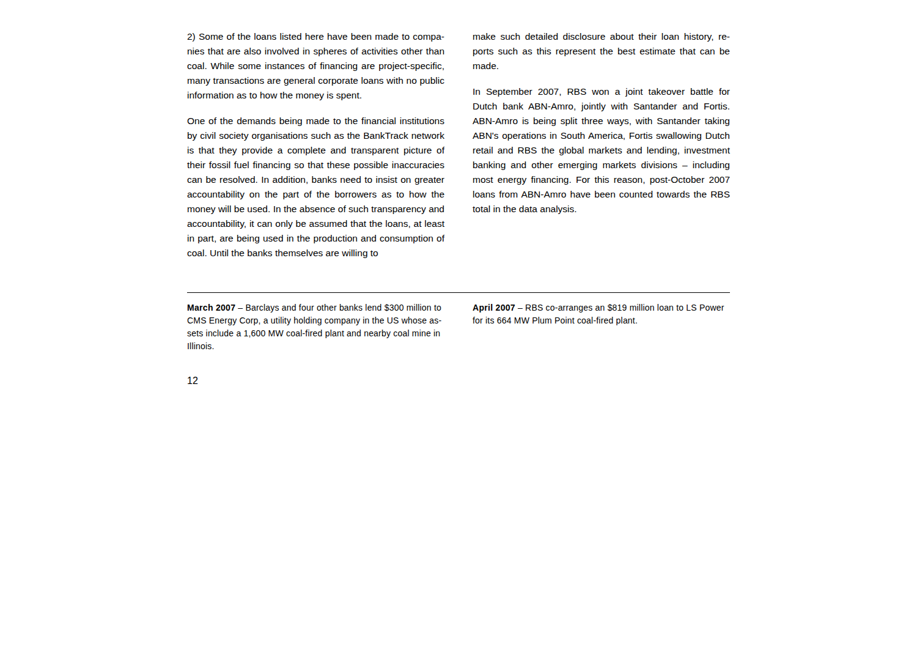2) Some of the loans listed here have been made to companies that are also involved in spheres of activities other than coal. While some instances of financing are project-specific, many transactions are general corporate loans with no public information as to how the money is spent.
One of the demands being made to the financial institutions by civil society organisations such as the BankTrack network is that they provide a complete and transparent picture of their fossil fuel financing so that these possible inaccuracies can be resolved. In addition, banks need to insist on greater accountability on the part of the borrowers as to how the money will be used. In the absence of such transparency and accountability, it can only be assumed that the loans, at least in part, are being used in the production and consumption of coal. Until the banks themselves are willing to
make such detailed disclosure about their loan history, reports such as this represent the best estimate that can be made.
In September 2007, RBS won a joint takeover battle for Dutch bank ABN-Amro, jointly with Santander and Fortis. ABN-Amro is being split three ways, with Santander taking ABN's operations in South America, Fortis swallowing Dutch retail and RBS the global markets and lending, investment banking and other emerging markets divisions – including most energy financing. For this reason, post-October 2007 loans from ABN-Amro have been counted towards the RBS total in the data analysis.
March 2007 – Barclays and four other banks lend $300 million to CMS Energy Corp, a utility holding company in the US whose assets include a 1,600 MW coal-fired plant and nearby coal mine in Illinois.
April 2007 – RBS co-arranges an $819 million loan to LS Power for its 664 MW Plum Point coal-fired plant.
12